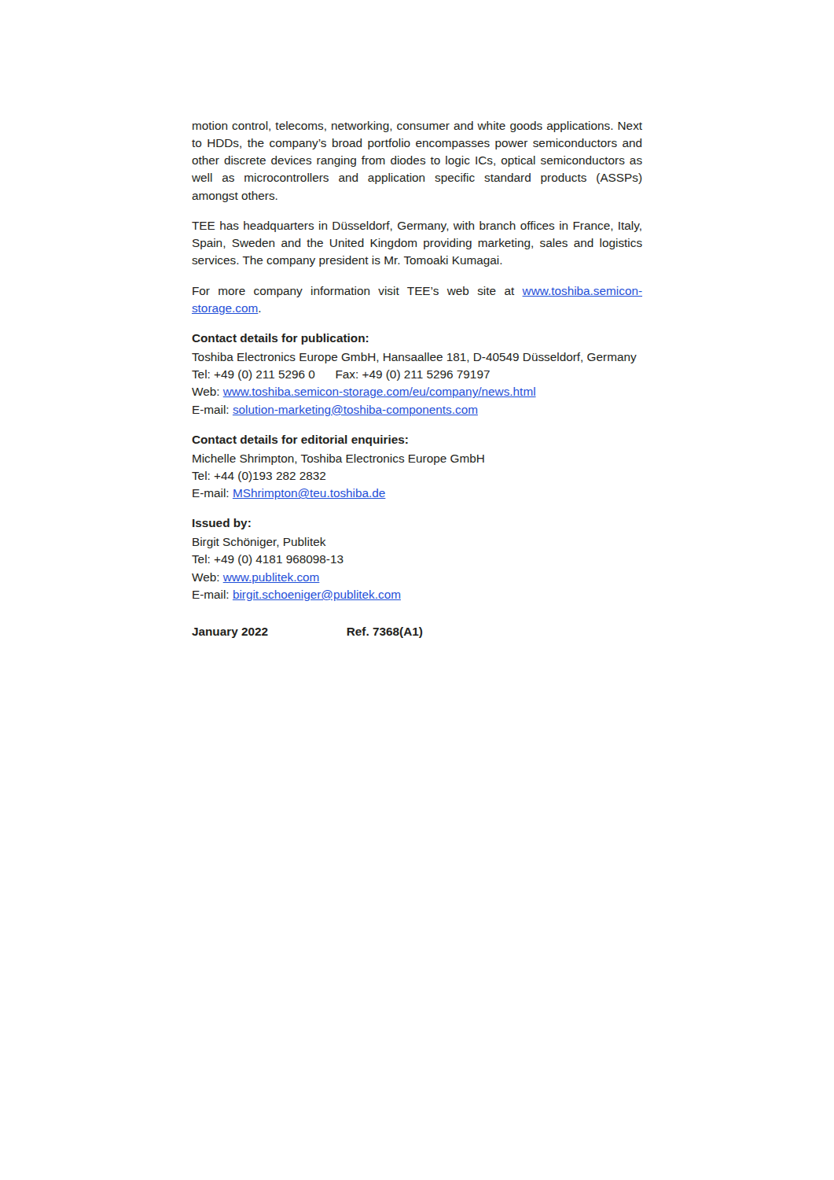motion control, telecoms, networking, consumer and white goods applications. Next to HDDs, the company’s broad portfolio encompasses power semiconductors and other discrete devices ranging from diodes to logic ICs, optical semiconductors as well as microcontrollers and application specific standard products (ASSPs) amongst others.
TEE has headquarters in Düsseldorf, Germany, with branch offices in France, Italy, Spain, Sweden and the United Kingdom providing marketing, sales and logistics services. The company president is Mr. Tomoaki Kumagai.
For more company information visit TEE’s web site at www.toshiba.semicon-storage.com.
Contact details for publication:
Toshiba Electronics Europe GmbH, Hansaallee 181, D-40549 Düsseldorf, Germany
Tel: +49 (0) 211 5296 0 Fax: +49 (0) 211 5296 79197
Web: www.toshiba.semicon-storage.com/eu/company/news.html
E-mail: solution-marketing@toshiba-components.com
Contact details for editorial enquiries:
Michelle Shrimpton, Toshiba Electronics Europe GmbH
Tel: +44 (0)193 282 2832
E-mail: MShrimpton@teu.toshiba.de
Issued by:
Birgit Schöniger, Publitek
Tel: +49 (0) 4181 968098-13
Web: www.publitek.com
E-mail: birgit.schoeniger@publitek.com
January 2022 Ref. 7368(A1)